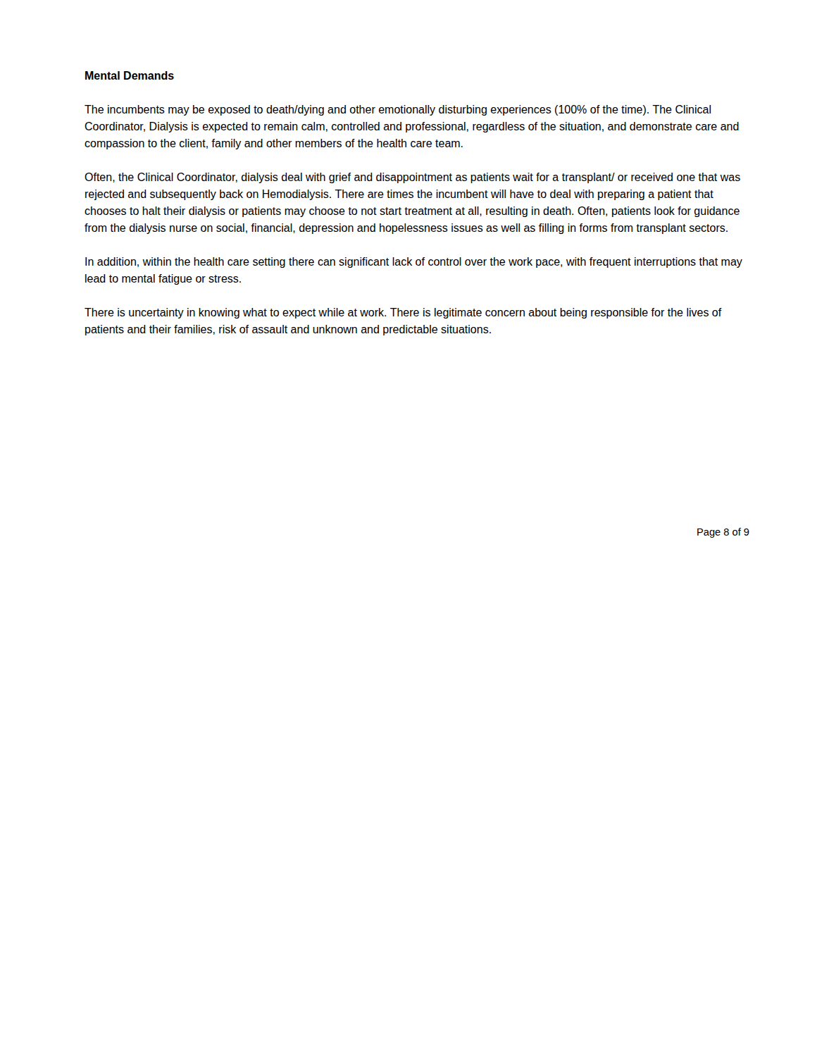Mental Demands
The incumbents may be exposed to death/dying and other emotionally disturbing experiences (100% of the time). The Clinical Coordinator, Dialysis is expected to remain calm, controlled and professional, regardless of the situation, and demonstrate care and compassion to the client, family and other members of the health care team.
Often, the Clinical Coordinator, dialysis deal with grief and disappointment as patients wait for a transplant/ or received one that was rejected and subsequently back on Hemodialysis. There are times the incumbent will have to deal with preparing a patient that chooses to halt their dialysis or patients may choose to not start treatment at all, resulting in death. Often, patients look for guidance from the dialysis nurse on social, financial, depression and hopelessness issues as well as filling in forms from transplant sectors.
In addition, within the health care setting there can significant lack of control over the work pace, with frequent interruptions that may lead to mental fatigue or stress.
There is uncertainty in knowing what to expect while at work. There is legitimate concern about being responsible for the lives of patients and their families, risk of assault and unknown and predictable situations.
Page 8 of 9